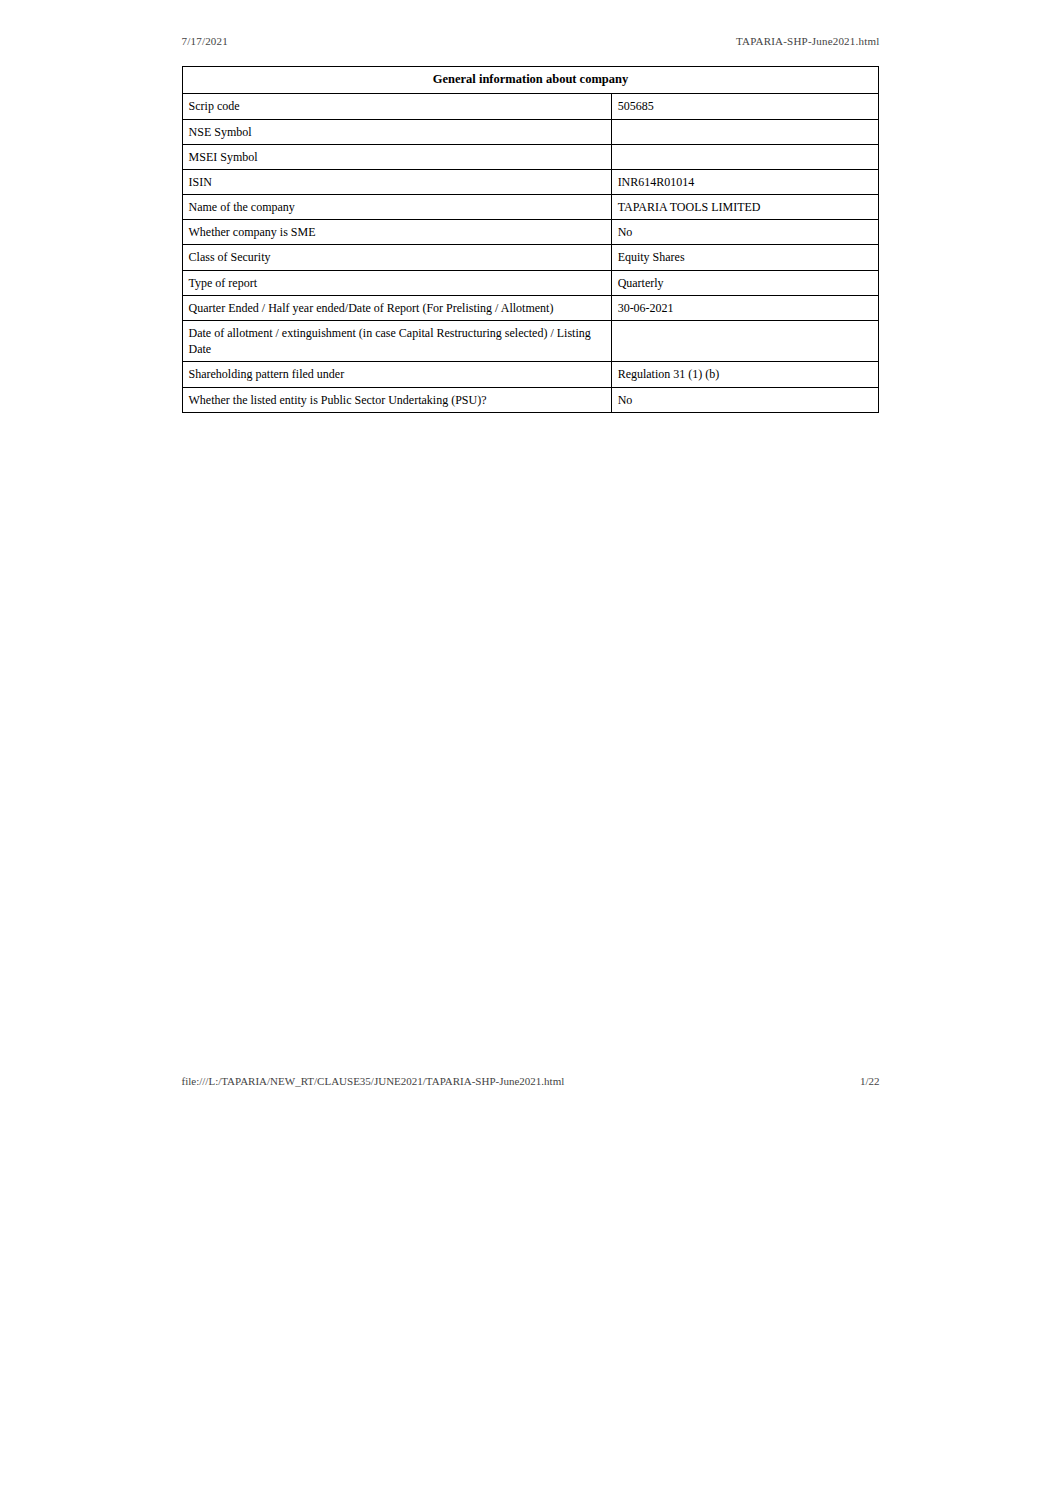7/17/2021
TAPARIA-SHP-June2021.html
General information about company
| Scrip code | 505685 |
| NSE Symbol | |
| MSEI Symbol | |
| ISIN | INR614R01014 |
| Name of the company | TAPARIA TOOLS LIMITED |
| Whether company is SME | No |
| Class of Security | Equity Shares |
| Type of report | Quarterly |
| Quarter Ended / Half year ended/Date of Report (For Prelisting / Allotment) | 30-06-2021 |
| Date of allotment / extinguishment (in case Capital Restructuring selected) / Listing Date | |
| Shareholding pattern filed under | Regulation 31 (1) (b) |
| Whether the listed entity is Public Sector Undertaking (PSU)? | No |
file:///L:/TAPARIA/NEW_RT/CLAUSE35/JUNE2021/TAPARIA-SHP-June2021.html
1/22